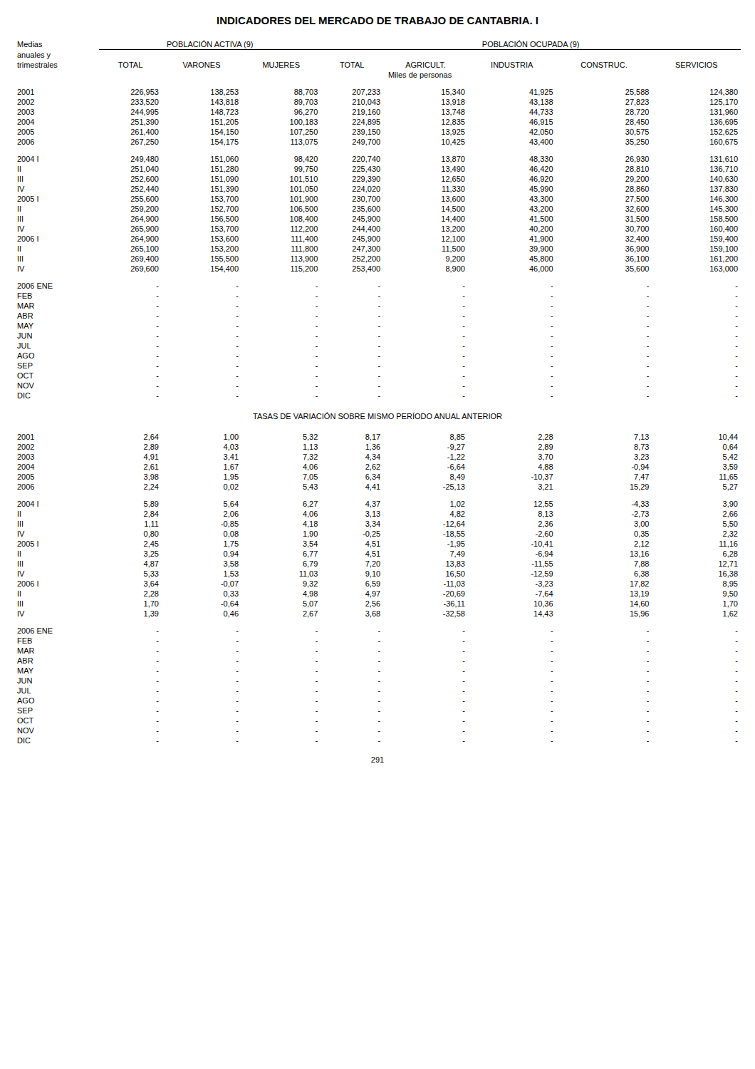INDICADORES DEL MERCADO DE TRABAJO DE CANTABRIA. I
| Medias | POBLACIÓN ACTIVA (9) | POBLACIÓN OCUPADA (9) |
| --- | --- | --- |
| anuales y | | | | | | | | |
| trimestrales | TOTAL | VARONES | MUJERES | TOTAL | AGRICULT. | INDUSTRIA | CONSTRUC. | SERVICIOS |
| | Miles de personas |
| 2001 | 226,953 | 138,253 | 88,703 | 207,233 | 15,340 | 41,925 | 25,588 | 124,380 |
| 2002 | 233,520 | 143,818 | 89,703 | 210,043 | 13,918 | 43,138 | 27,823 | 125,170 |
| 2003 | 244,995 | 148,723 | 96,270 | 219,160 | 13,748 | 44,733 | 28,720 | 131,960 |
| 2004 | 251,390 | 151,205 | 100,183 | 224,895 | 12,835 | 46,915 | 28,450 | 136,695 |
| 2005 | 261,400 | 154,150 | 107,250 | 239,150 | 13,925 | 42,050 | 30,575 | 152,625 |
| 2006 | 267,250 | 154,175 | 113,075 | 249,700 | 10,425 | 43,400 | 35,250 | 160,675 |
| 2004 I | 249,480 | 151,060 | 98,420 | 220,740 | 13,870 | 48,330 | 26,930 | 131,610 |
| II | 251,040 | 151,280 | 99,750 | 225,430 | 13,490 | 46,420 | 28,810 | 136,710 |
| III | 252,600 | 151,090 | 101,510 | 229,390 | 12,650 | 46,920 | 29,200 | 140,630 |
| IV | 252,440 | 151,390 | 101,050 | 224,020 | 11,330 | 45,990 | 28,860 | 137,830 |
| 2005 I | 255,600 | 153,700 | 101,900 | 230,700 | 13,600 | 43,300 | 27,500 | 146,300 |
| II | 259,200 | 152,700 | 106,500 | 235,600 | 14,500 | 43,200 | 32,600 | 145,300 |
| III | 264,900 | 156,500 | 108,400 | 245,900 | 14,400 | 41,500 | 31,500 | 158,500 |
| IV | 265,900 | 153,700 | 112,200 | 244,400 | 13,200 | 40,200 | 30,700 | 160,400 |
| 2006 I | 264,900 | 153,600 | 111,400 | 245,900 | 12,100 | 41,900 | 32,400 | 159,400 |
| II | 265,100 | 153,200 | 111,800 | 247,300 | 11,500 | 39,900 | 36,900 | 159,100 |
| III | 269,400 | 155,500 | 113,900 | 252,200 | 9,200 | 45,800 | 36,100 | 161,200 |
| IV | 269,600 | 154,400 | 115,200 | 253,400 | 8,900 | 46,000 | 35,600 | 163,000 |
| 2006 ENE | - | - | - | - | - | - | - | - |
| FEB | - | - | - | - | - | - | - | - |
| MAR | - | - | - | - | - | - | - | - |
| ABR | - | - | - | - | - | - | - | - |
| MAY | - | - | - | - | - | - | - | - |
| JUN | - | - | - | - | - | - | - | - |
| JUL | - | - | - | - | - | - | - | - |
| AGO | - | - | - | - | - | - | - | - |
| SEP | - | - | - | - | - | - | - | - |
| OCT | - | - | - | - | - | - | - | - |
| NOV | - | - | - | - | - | - | - | - |
| DIC | - | - | - | - | - | - | - | - |
| TASAS DE VARIACIÓN SOBRE MISMO PERÍODO ANUAL ANTERIOR |
| 2001 | 2,64 | 1,00 | 5,32 | 8,17 | 8,85 | 2,28 | 7,13 | 10,44 |
| 2002 | 2,89 | 4,03 | 1,13 | 1,36 | -9,27 | 2,89 | 8,73 | 0,64 |
| 2003 | 4,91 | 3,41 | 7,32 | 4,34 | -1,22 | 3,70 | 3,23 | 5,42 |
| 2004 | 2,61 | 1,67 | 4,06 | 2,62 | -6,64 | 4,88 | -0,94 | 3,59 |
| 2005 | 3,98 | 1,95 | 7,05 | 6,34 | 8,49 | -10,37 | 7,47 | 11,65 |
| 2006 | 2,24 | 0,02 | 5,43 | 4,41 | -25,13 | 3,21 | 15,29 | 5,27 |
| 2004 I | 5,89 | 5,64 | 6,27 | 4,37 | 1,02 | 12,55 | -4,33 | 3,90 |
| II | 2,84 | 2,06 | 4,06 | 3,13 | 4,82 | 8,13 | -2,73 | 2,66 |
| III | 1,11 | -0,85 | 4,18 | 3,34 | -12,64 | 2,36 | 3,00 | 5,50 |
| IV | 0,80 | 0,08 | 1,90 | -0,25 | -18,55 | -2,60 | 0,35 | 2,32 |
| 2005 I | 2,45 | 1,75 | 3,54 | 4,51 | -1,95 | -10,41 | 2,12 | 11,16 |
| II | 3,25 | 0,94 | 6,77 | 4,51 | 7,49 | -6,94 | 13,16 | 6,28 |
| III | 4,87 | 3,58 | 6,79 | 7,20 | 13,83 | -11,55 | 7,88 | 12,71 |
| IV | 5,33 | 1,53 | 11,03 | 9,10 | 16,50 | -12,59 | 6,38 | 16,38 |
| 2006 I | 3,64 | -0,07 | 9,32 | 6,59 | -11,03 | -3,23 | 17,82 | 8,95 |
| II | 2,28 | 0,33 | 4,98 | 4,97 | -20,69 | -7,64 | 13,19 | 9,50 |
| III | 1,70 | -0,64 | 5,07 | 2,56 | -36,11 | 10,36 | 14,60 | 1,70 |
| IV | 1,39 | 0,46 | 2,67 | 3,68 | -32,58 | 14,43 | 15,96 | 1,62 |
| 2006 ENE | - | - | - | - | - | - | - | - |
| FEB | - | - | - | - | - | - | - | - |
| MAR | - | - | - | - | - | - | - | - |
| ABR | - | - | - | - | - | - | - | - |
| MAY | - | - | - | - | - | - | - | - |
| JUN | - | - | - | - | - | - | - | - |
| JUL | - | - | - | - | - | - | - | - |
| AGO | - | - | - | - | - | - | - | - |
| SEP | - | - | - | - | - | - | - | - |
| OCT | - | - | - | - | - | - | - | - |
| NOV | - | - | - | - | - | - | - | - |
| DIC | - | - | - | - | - | - | - | - |
291